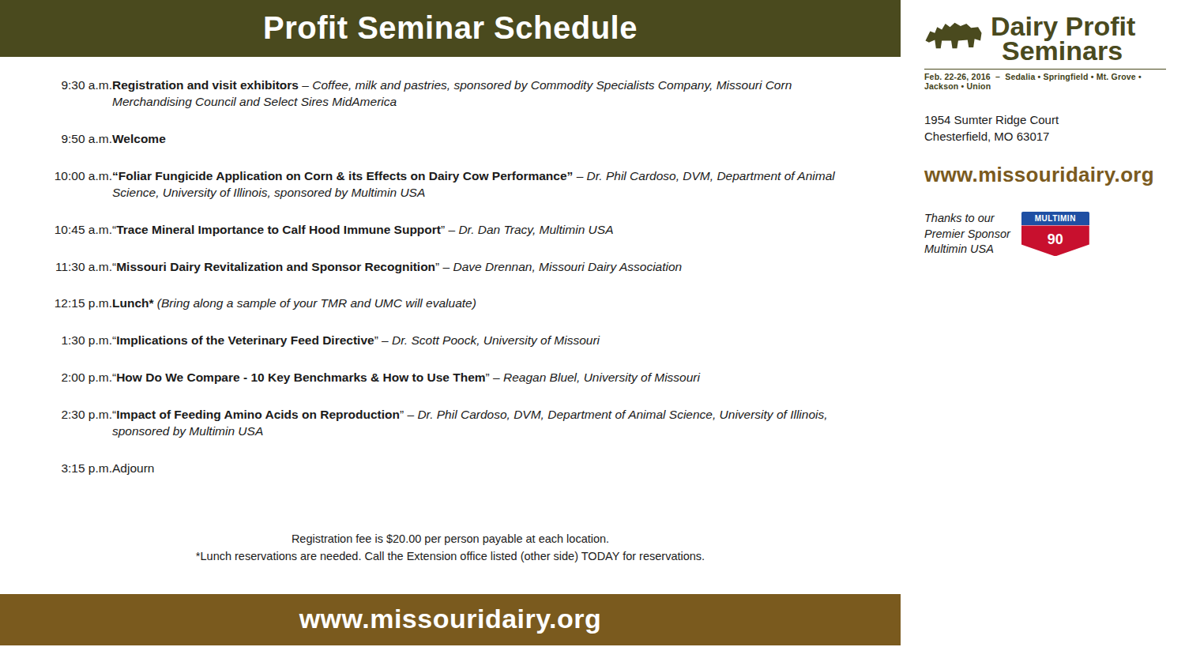Profit Seminar Schedule
| 9:30 a.m. | Registration and visit exhibitors – Coffee, milk and pastries, sponsored by Commodity Specialists Company, Missouri Corn Merchandising Council and Select Sires MidAmerica |
| 9:50 a.m. | Welcome |
| 10:00 a.m. | “Foliar Fungicide Application on Corn & its Effects on Dairy Cow Performance” – Dr. Phil Cardoso, DVM, Department of Animal Science, University of Illinois, sponsored by Multimin USA |
| 10:45 a.m. | “ Trace Mineral Importance to Calf Hood Immune Support ” – Dr. Dan Tracy, Multimin USA |
| 11:30 a.m. | “ Missouri Dairy Revitalization and Sponsor Recognition ” – Dave Drennan, Missouri Dairy Association |
| 12:15 p.m. | Lunch* (Bring along a sample of your TMR and UMC will evaluate) |
| 1:30 p.m. | “ Implications of the Veterinary Feed Directive ” – Dr. Scott Poock, University of Missouri |
| 2:00 p.m. | “ How Do We Compare - 10 Key Benchmarks & How to Use Them ” – Reagan Bluel, University of Missouri |
| 2:30 p.m. | “ Impact of Feeding Amino Acids on Reproduction ” – Dr. Phil Cardoso, DVM, Department of Animal Science, University of Illinois, sponsored by Multimin USA |
| 3:15 p.m. | Adjourn |
Registration fee is $20.00 per person payable at each location.
*Lunch reservations are needed. Call the Extension office listed (other side) TODAY for reservations.
www.missouridairy.org
Dairy Profit Seminars
Feb. 22-26, 2016 – Sedalia • Springfield • Mt. Grove • Jackson • Union
1954 Sumter Ridge Court
Chesterfield, MO 63017
www.missouridairy.org
Thanks to our
Premier Sponsor
Multimin USA
MULTIMIN
90